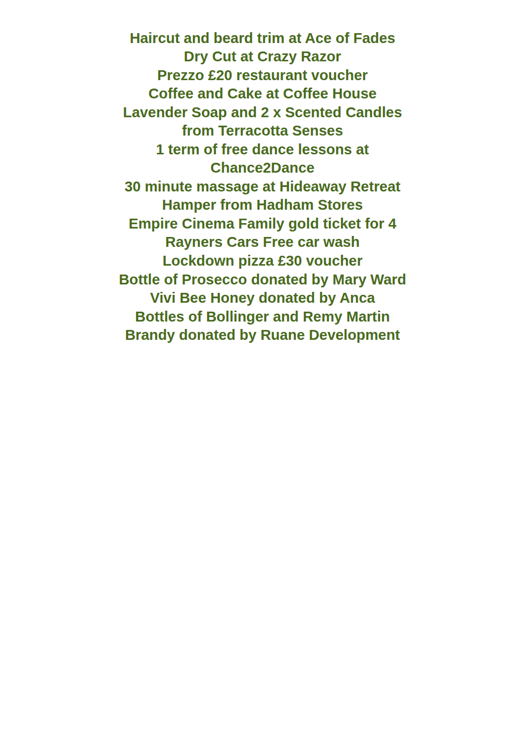Haircut and beard trim at Ace of Fades
Dry Cut at Crazy Razor
Prezzo £20 restaurant voucher
Coffee and Cake at Coffee House
Lavender Soap and 2 x Scented Candles from Terracotta Senses
1 term of free dance lessons at Chance2Dance
30 minute massage at Hideaway Retreat
Hamper from Hadham Stores
Empire Cinema Family gold ticket for 4
Rayners Cars Free car wash
Lockdown pizza £30 voucher
Bottle of Prosecco donated by Mary Ward
Vivi Bee Honey donated by Anca
Bottles of Bollinger and Remy Martin Brandy donated by Ruane Development